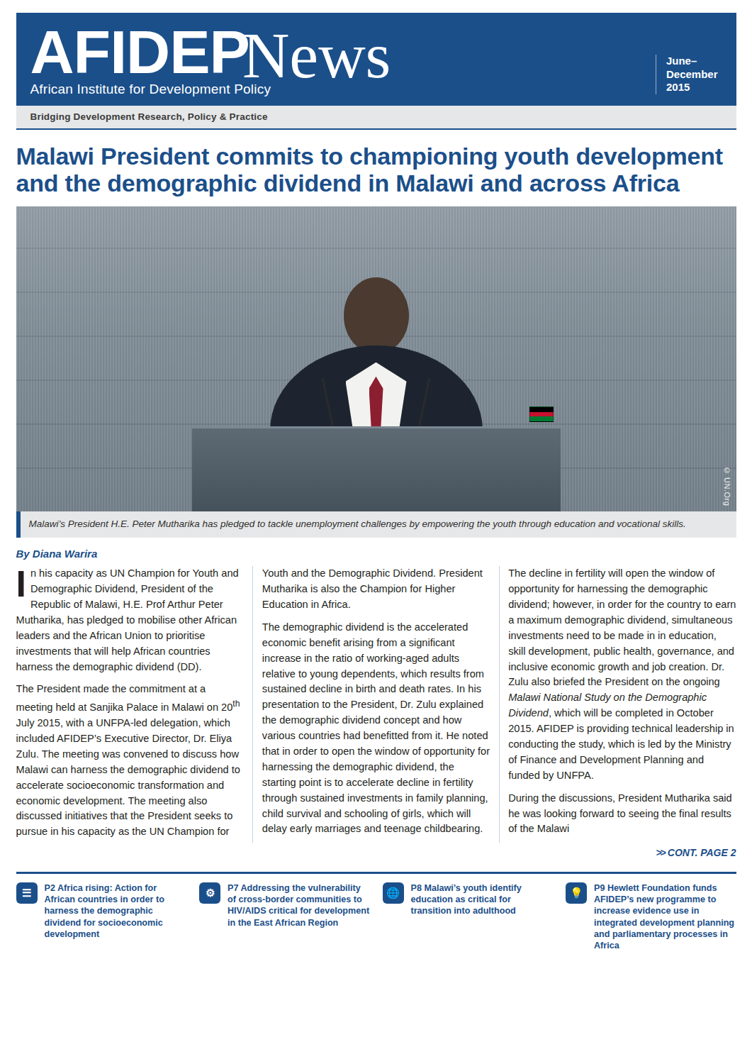AFIDEP News
African Institute for Development Policy
June–
December
2015
Bridging Development Research, Policy & Practice
Malawi President commits to championing youth development and the demographic dividend in Malawi and across Africa
© UN.Org
Malawi’s President H.E. Peter Mutharika has pledged to tackle unemployment challenges by empowering the youth through education and vocational skills.
By Diana Warira
In his capacity as UN Champion for Youth and Demographic Dividend, President of the Republic of Malawi, H.E. Prof Arthur Peter Mutharika, has pledged to mobilise other African leaders and the African Union to prioritise investments that will help African countries harness the demographic dividend (DD).
The President made the commitment at a meeting held at Sanjika Palace in Malawi on 20th July 2015, with a UNFPA-led delegation, which included AFIDEP’s Executive Director, Dr. Eliya Zulu. The meeting was convened to discuss how Malawi can harness the demographic dividend to accelerate socioeconomic transformation and economic development. The meeting also discussed initiatives that the President seeks to pursue in his capacity as the UN Champion for Youth and the Demographic Dividend. President Mutharika is also the Champion for Higher Education in Africa.
The demographic dividend is the accelerated economic benefit arising from a significant increase in the ratio of working-aged adults relative to young dependents, which results from sustained decline in birth and death rates. In his presentation to the President, Dr. Zulu explained the demographic dividend concept and how various countries had benefitted from it. He noted that in order to open the window of opportunity for harnessing the demographic dividend, the starting point is to accelerate decline in fertility through sustained investments in family planning, child survival and schooling of girls, which will delay early marriages and teenage childbearing.
The decline in fertility will open the window of opportunity for harnessing the demographic dividend; however, in order for the country to earn a maximum demographic dividend, simultaneous investments need to be made in in education, skill development, public health, governance, and inclusive economic growth and job creation. Dr. Zulu also briefed the President on the ongoing Malawi National Study on the Demographic Dividend, which will be completed in October 2015. AFIDEP is providing technical leadership in conducting the study, which is led by the Ministry of Finance and Development Planning and funded by UNFPA.
During the discussions, President Mutharika said he was looking forward to seeing the final results of the Malawi
>>CONT. PAGE 2
☰
P2 Africa rising: Action for African countries in order to harness the demographic dividend for socioeconomic development
⚙
P7 Addressing the vulnerability of cross-border communities to HIV/AIDS critical for development in the East African Region
🌐
P8 Malawi’s youth identify education as critical for transition into adulthood
💡
P9 Hewlett Foundation funds AFIDEP’s new programme to increase evidence use in integrated development planning and parliamentary processes in Africa